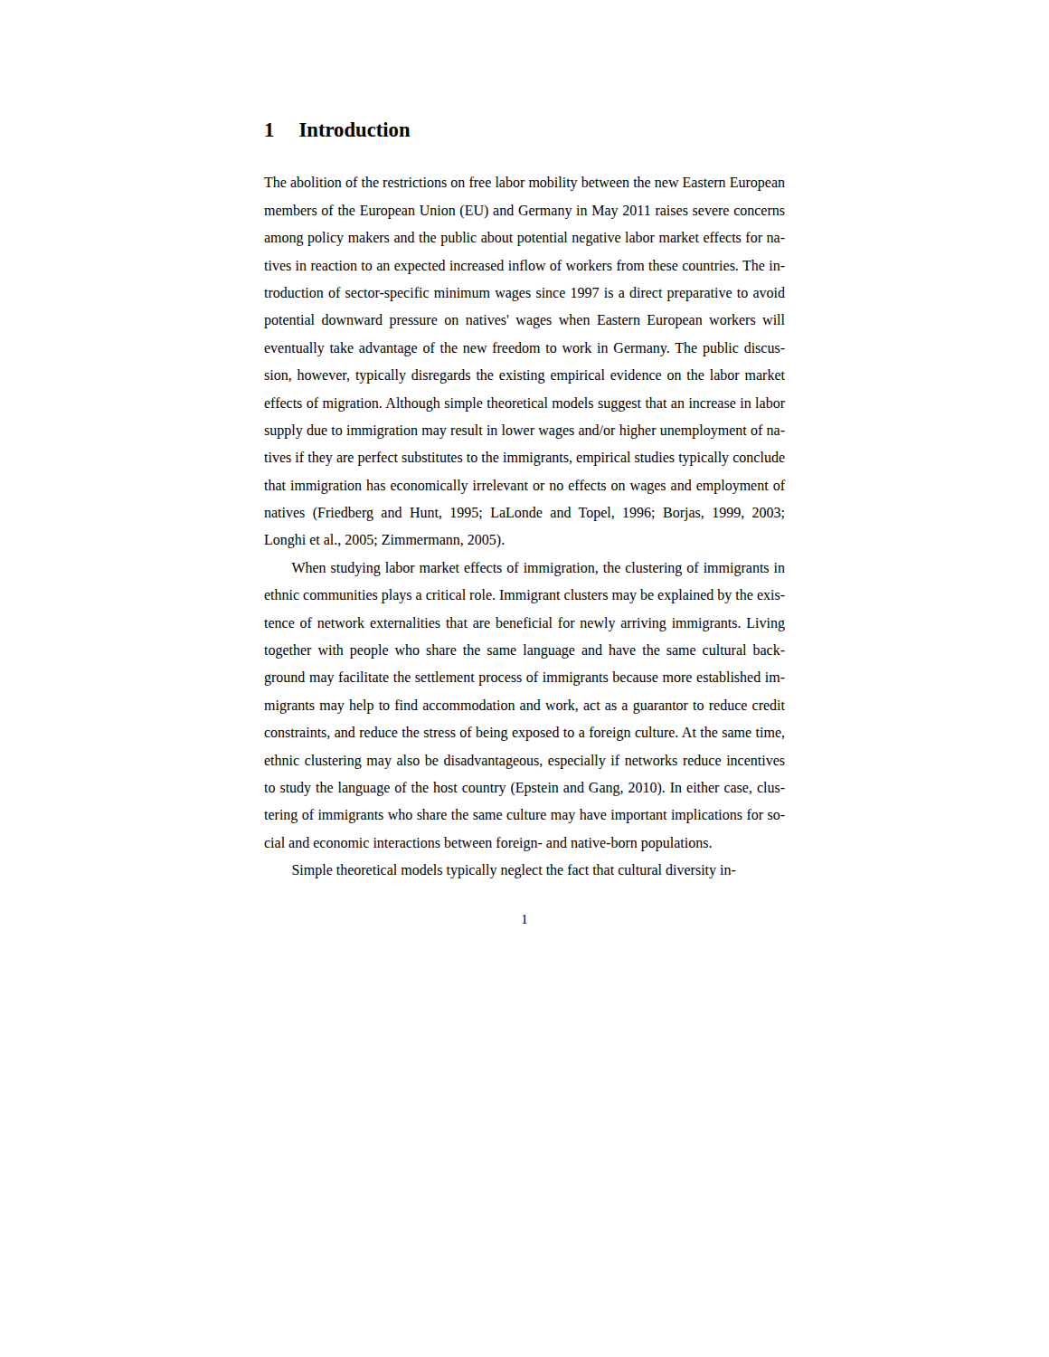1 Introduction
The abolition of the restrictions on free labor mobility between the new Eastern European members of the European Union (EU) and Germany in May 2011 raises severe concerns among policy makers and the public about potential negative labor market effects for natives in reaction to an expected increased inflow of workers from these countries. The introduction of sector-specific minimum wages since 1997 is a direct preparative to avoid potential downward pressure on natives' wages when Eastern European workers will eventually take advantage of the new freedom to work in Germany. The public discussion, however, typically disregards the existing empirical evidence on the labor market effects of migration. Although simple theoretical models suggest that an increase in labor supply due to immigration may result in lower wages and/or higher unemployment of natives if they are perfect substitutes to the immigrants, empirical studies typically conclude that immigration has economically irrelevant or no effects on wages and employment of natives (Friedberg and Hunt, 1995; LaLonde and Topel, 1996; Borjas, 1999, 2003; Longhi et al., 2005; Zimmermann, 2005).
When studying labor market effects of immigration, the clustering of immigrants in ethnic communities plays a critical role. Immigrant clusters may be explained by the existence of network externalities that are beneficial for newly arriving immigrants. Living together with people who share the same language and have the same cultural background may facilitate the settlement process of immigrants because more established immigrants may help to find accommodation and work, act as a guarantor to reduce credit constraints, and reduce the stress of being exposed to a foreign culture. At the same time, ethnic clustering may also be disadvantageous, especially if networks reduce incentives to study the language of the host country (Epstein and Gang, 2010). In either case, clustering of immigrants who share the same culture may have important implications for social and economic interactions between foreign- and native-born populations.
Simple theoretical models typically neglect the fact that cultural diversity in-
1